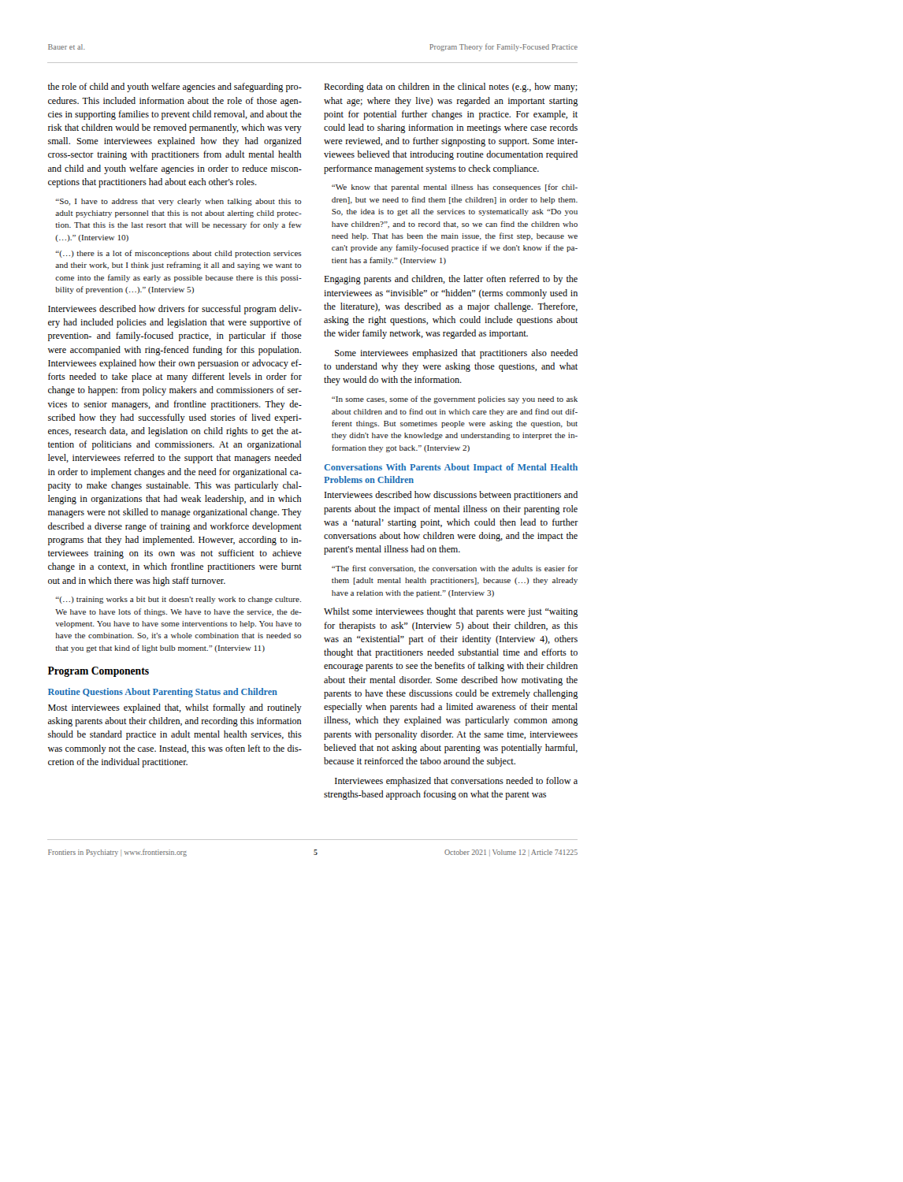Bauer et al.
Program Theory for Family-Focused Practice
the role of child and youth welfare agencies and safeguarding procedures. This included information about the role of those agencies in supporting families to prevent child removal, and about the risk that children would be removed permanently, which was very small. Some interviewees explained how they had organized cross-sector training with practitioners from adult mental health and child and youth welfare agencies in order to reduce misconceptions that practitioners had about each other's roles.
“So, I have to address that very clearly when talking about this to adult psychiatry personnel that this is not about alerting child protection. That this is the last resort that will be necessary for only a few (…).” (Interview 10)
“(…) there is a lot of misconceptions about child protection services and their work, but I think just reframing it all and saying we want to come into the family as early as possible because there is this possibility of prevention (…).” (Interview 5)
Interviewees described how drivers for successful program delivery had included policies and legislation that were supportive of prevention- and family-focused practice, in particular if those were accompanied with ring-fenced funding for this population. Interviewees explained how their own persuasion or advocacy efforts needed to take place at many different levels in order for change to happen: from policy makers and commissioners of services to senior managers, and frontline practitioners. They described how they had successfully used stories of lived experiences, research data, and legislation on child rights to get the attention of politicians and commissioners. At an organizational level, interviewees referred to the support that managers needed in order to implement changes and the need for organizational capacity to make changes sustainable. This was particularly challenging in organizations that had weak leadership, and in which managers were not skilled to manage organizational change. They described a diverse range of training and workforce development programs that they had implemented. However, according to interviewees training on its own was not sufficient to achieve change in a context, in which frontline practitioners were burnt out and in which there was high staff turnover.
“(…) training works a bit but it doesn't really work to change culture. We have to have lots of things. We have to have the service, the development. You have to have some interventions to help. You have to have the combination. So, it's a whole combination that is needed so that you get that kind of light bulb moment.” (Interview 11)
Program Components
Routine Questions About Parenting Status and Children
Most interviewees explained that, whilst formally and routinely asking parents about their children, and recording this information should be standard practice in adult mental health services, this was commonly not the case. Instead, this was often left to the discretion of the individual practitioner.
Recording data on children in the clinical notes (e.g., how many; what age; where they live) was regarded an important starting point for potential further changes in practice. For example, it could lead to sharing information in meetings where case records were reviewed, and to further signposting to support. Some interviewees believed that introducing routine documentation required performance management systems to check compliance.
“We know that parental mental illness has consequences [for children], but we need to find them [the children] in order to help them. So, the idea is to get all the services to systematically ask “Do you have children?”, and to record that, so we can find the children who need help. That has been the main issue, the first step, because we can't provide any family-focused practice if we don't know if the patient has a family.” (Interview 1)
Engaging parents and children, the latter often referred to by the interviewees as “invisible” or “hidden” (terms commonly used in the literature), was described as a major challenge. Therefore, asking the right questions, which could include questions about the wider family network, was regarded as important.
Some interviewees emphasized that practitioners also needed to understand why they were asking those questions, and what they would do with the information.
“In some cases, some of the government policies say you need to ask about children and to find out in which care they are and find out different things. But sometimes people were asking the question, but they didn't have the knowledge and understanding to interpret the information they got back.” (Interview 2)
Conversations With Parents About Impact of Mental Health Problems on Children
Interviewees described how discussions between practitioners and parents about the impact of mental illness on their parenting role was a ‘natural’ starting point, which could then lead to further conversations about how children were doing, and the impact the parent's mental illness had on them.
“The first conversation, the conversation with the adults is easier for them [adult mental health practitioners], because (…) they already have a relation with the patient.” (Interview 3)
Whilst some interviewees thought that parents were just “waiting for therapists to ask” (Interview 5) about their children, as this was an “existential” part of their identity (Interview 4), others thought that practitioners needed substantial time and efforts to encourage parents to see the benefits of talking with their children about their mental disorder. Some described how motivating the parents to have these discussions could be extremely challenging especially when parents had a limited awareness of their mental illness, which they explained was particularly common among parents with personality disorder. At the same time, interviewees believed that not asking about parenting was potentially harmful, because it reinforced the taboo around the subject.
Interviewees emphasized that conversations needed to follow a strengths-based approach focusing on what the parent was
Frontiers in Psychiatry | www.frontiersin.org
5
October 2021 | Volume 12 | Article 741225